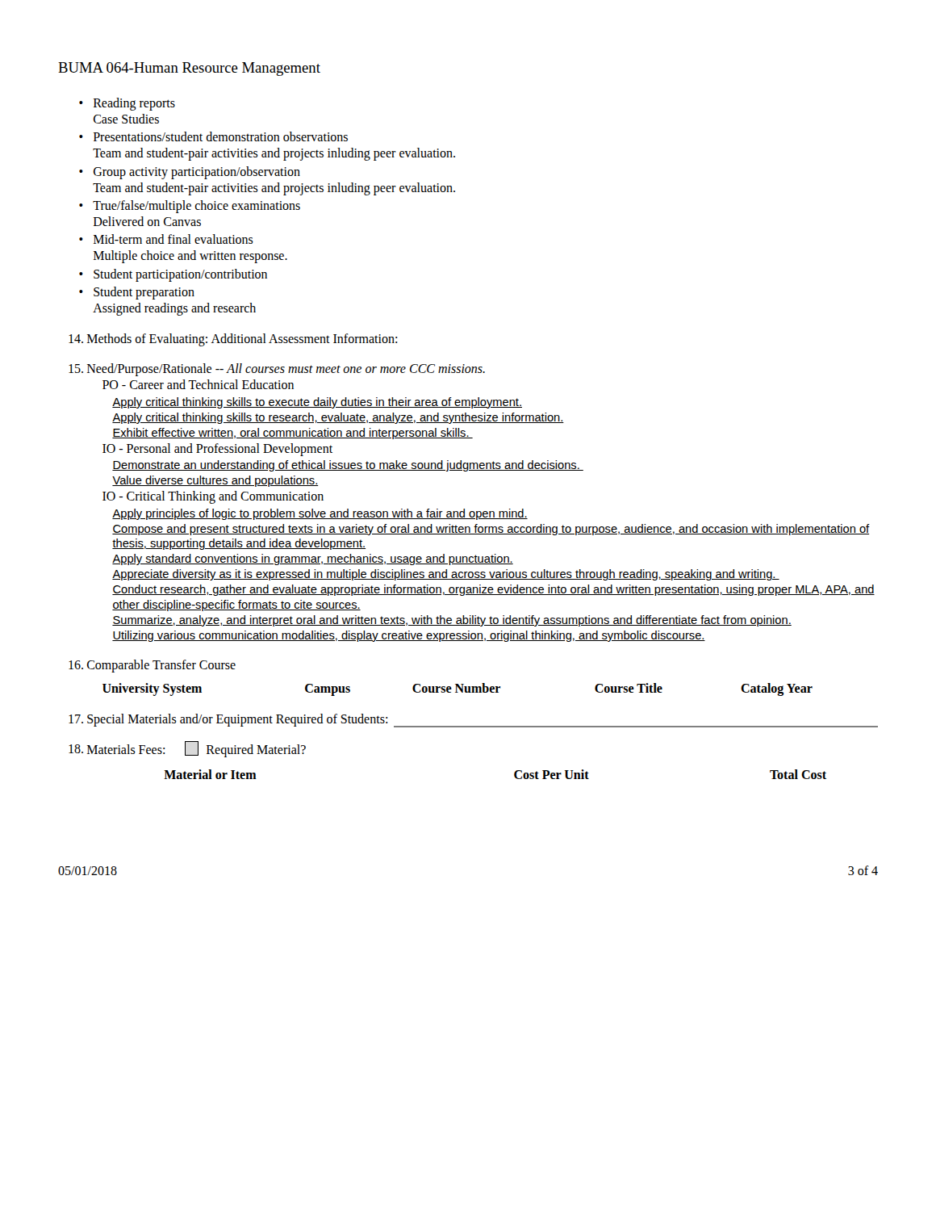BUMA 064-Human Resource Management
Reading reports Case Studies
Presentations/student demonstration observations Team and student-pair activities and projects inluding peer evaluation.
Group activity participation/observation Team and student-pair activities and projects inluding peer evaluation.
True/false/multiple choice examinations Delivered on Canvas
Mid-term and final evaluations Multiple choice and written response.
Student participation/contribution
Student preparation Assigned readings and research
Methods of Evaluating: Additional Assessment Information:
Need/Purpose/Rationale -- All courses must meet one or more CCC missions.
PO - Career and Technical Education
Apply critical thinking skills to execute daily duties in their area of employment.
Apply critical thinking skills to research, evaluate, analyze, and synthesize information.
Exhibit effective written, oral communication and interpersonal skills.
IO - Personal and Professional Development
Demonstrate an understanding of ethical issues to make sound judgments and decisions.
Value diverse cultures and populations.
IO - Critical Thinking and Communication
Apply principles of logic to problem solve and reason with a fair and open mind.
Compose and present structured texts in a variety of oral and written forms according to purpose, audience, and occasion with implementation of thesis, supporting details and idea development.
Apply standard conventions in grammar, mechanics, usage and punctuation.
Appreciate diversity as it is expressed in multiple disciplines and across various cultures through reading, speaking and writing.
Conduct research, gather and evaluate appropriate information, organize evidence into oral and written presentation, using proper MLA, APA, and other discipline-specific formats to cite sources.
Summarize, analyze, and interpret oral and written texts, with the ability to identify assumptions and differentiate fact from opinion.
Utilizing various communication modalities, display creative expression, original thinking, and symbolic discourse.
Comparable Transfer Course
| University System | Campus | Course Number | Course Title | Catalog Year |
| --- | --- | --- | --- | --- |
Special Materials and/or Equipment Required of Students:
Materials Fees: Required Material?
| Material or Item | Cost Per Unit | Total Cost |
| --- | --- | --- |
05/01/2018
3 of 4